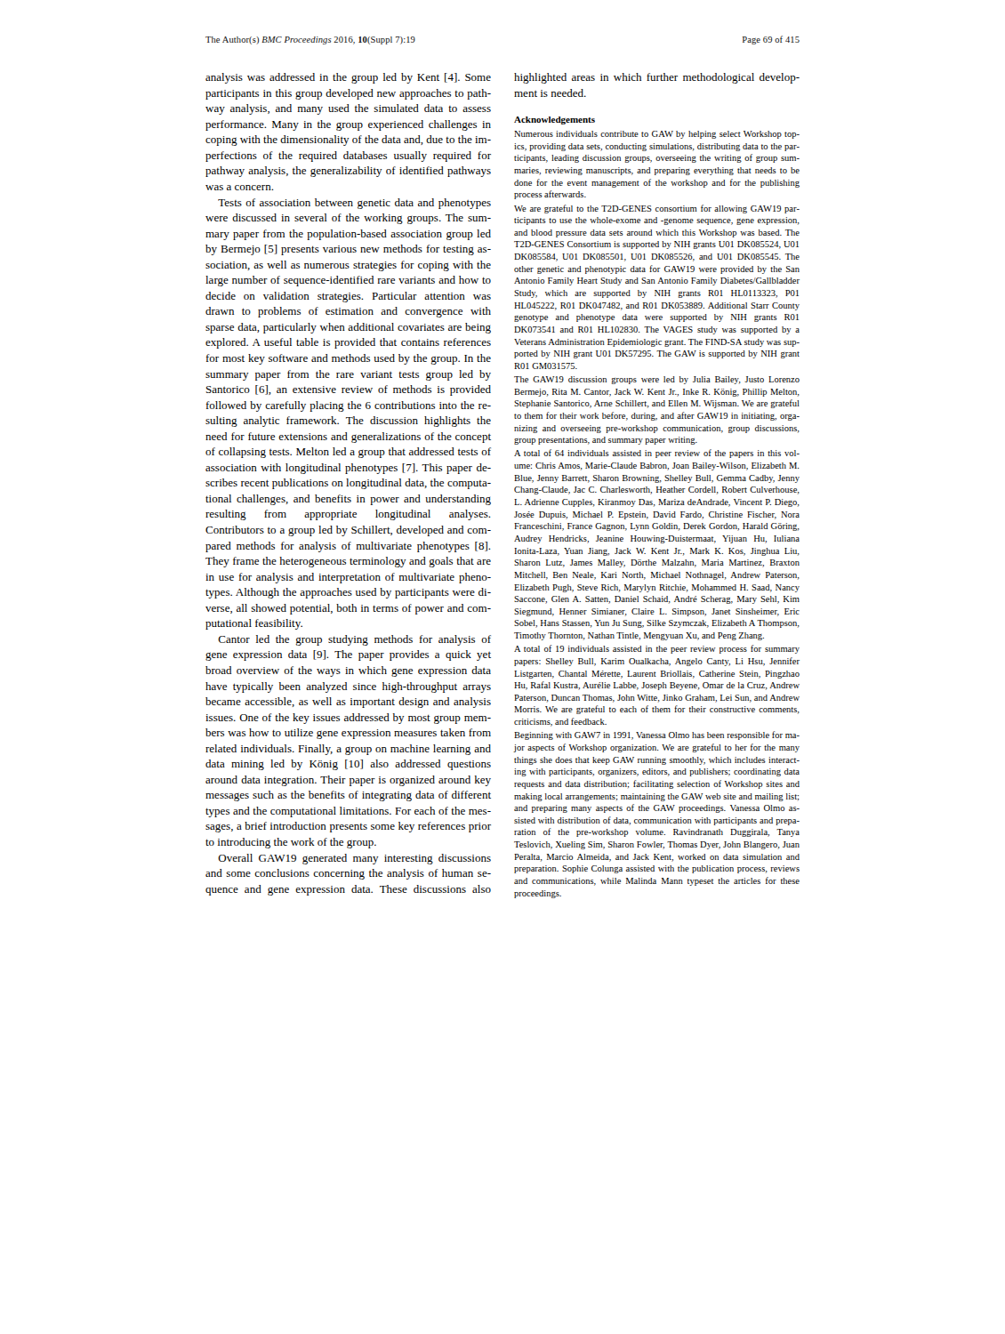The Author(s) BMC Proceedings 2016, 10(Suppl 7):19
Page 69 of 415
analysis was addressed in the group led by Kent [4]. Some participants in this group developed new approaches to pathway analysis, and many used the simulated data to assess performance. Many in the group experienced challenges in coping with the dimensionality of the data and, due to the imperfections of the required databases usually required for pathway analysis, the generalizability of identified pathways was a concern.
Tests of association between genetic data and phenotypes were discussed in several of the working groups. The summary paper from the population-based association group led by Bermejo [5] presents various new methods for testing association, as well as numerous strategies for coping with the large number of sequence-identified rare variants and how to decide on validation strategies. Particular attention was drawn to problems of estimation and convergence with sparse data, particularly when additional covariates are being explored. A useful table is provided that contains references for most key software and methods used by the group. In the summary paper from the rare variant tests group led by Santorico [6], an extensive review of methods is provided followed by carefully placing the 6 contributions into the resulting analytic framework. The discussion highlights the need for future extensions and generalizations of the concept of collapsing tests. Melton led a group that addressed tests of association with longitudinal phenotypes [7]. This paper describes recent publications on longitudinal data, the computational challenges, and benefits in power and understanding resulting from appropriate longitudinal analyses. Contributors to a group led by Schillert, developed and compared methods for analysis of multivariate phenotypes [8]. They frame the heterogeneous terminology and goals that are in use for analysis and interpretation of multivariate phenotypes. Although the approaches used by participants were diverse, all showed potential, both in terms of power and computational feasibility.
Cantor led the group studying methods for analysis of gene expression data [9]. The paper provides a quick yet broad overview of the ways in which gene expression data have typically been analyzed since high-throughput arrays became accessible, as well as important design and analysis issues. One of the key issues addressed by most group members was how to utilize gene expression measures taken from related individuals. Finally, a group on machine learning and data mining led by König [10] also addressed questions around data integration. Their paper is organized around key messages such as the benefits of integrating data of different types and the computational limitations. For each of the messages, a brief introduction presents some key references prior to introducing the work of the group.
Overall GAW19 generated many interesting discussions and some conclusions concerning the analysis of human sequence and gene expression data. These discussions also highlighted areas in which further methodological development is needed.
Acknowledgements
Numerous individuals contribute to GAW by helping select Workshop topics, providing data sets, conducting simulations, distributing data to the participants, leading discussion groups, overseeing the writing of group summaries, reviewing manuscripts, and preparing everything that needs to be done for the event management of the workshop and for the publishing process afterwards.
We are grateful to the T2D-GENES consortium for allowing GAW19 participants to use the whole-exome and -genome sequence, gene expression, and blood pressure data sets around which this Workshop was based. The T2D-GENES Consortium is supported by NIH grants U01 DK085524, U01 DK085584, U01 DK085501, U01 DK085526, and U01 DK085545. The other genetic and phenotypic data for GAW19 were provided by the San Antonio Family Heart Study and San Antonio Family Diabetes/Gallbladder Study, which are supported by NIH grants R01 HL0113323, P01 HL045222, R01 DK047482, and R01 DK053889. Additional Starr County genotype and phenotype data were supported by NIH grants R01 DK073541 and R01 HL102830. The VAGES study was supported by a Veterans Administration Epidemiologic grant. The FIND-SA study was supported by NIH grant U01 DK57295. The GAW is supported by NIH grant R01 GM031575.
The GAW19 discussion groups were led by Julia Bailey, Justo Lorenzo Bermejo, Rita M. Cantor, Jack W. Kent Jr., Inke R. König, Phillip Melton, Stephanie Santorico, Arne Schillert, and Ellen M. Wijsman. We are grateful to them for their work before, during, and after GAW19 in initiating, organizing and overseeing pre-workshop communication, group discussions, group presentations, and summary paper writing.
A total of 64 individuals assisted in peer review of the papers in this volume: Chris Amos, Marie-Claude Babron, Joan Bailey-Wilson, Elizabeth M. Blue, Jenny Barrett, Sharon Browning, Shelley Bull, Gemma Cadby, Jenny Chang-Claude, Jac C. Charlesworth, Heather Cordell, Robert Culverhouse, L. Adrienne Cupples, Kiranmoy Das, Mariza deAndrade, Vincent P. Diego, Josée Dupuis, Michael P. Epstein, David Fardo, Christine Fischer, Nora Franceschini, France Gagnon, Lynn Goldin, Derek Gordon, Harald Göring, Audrey Hendricks, Jeanine Houwing-Duistermaat, Yijuan Hu, Iuliana Ionita-Laza, Yuan Jiang, Jack W. Kent Jr., Mark K. Kos, Jinghua Liu, Sharon Lutz, James Malley, Dörthe Malzahn, Maria Martinez, Braxton Mitchell, Ben Neale, Kari North, Michael Nothnagel, Andrew Paterson, Elizabeth Pugh, Steve Rich, Marylyn Ritchie, Mohammed H. Saad, Nancy Saccone, Glen A. Satten, Daniel Schaid, André Scherag, Mary Sehl, Kim Siegmund, Henner Simianer, Claire L. Simpson, Janet Sinsheimer, Eric Sobel, Hans Stassen, Yun Ju Sung, Silke Szymczak, Elizabeth A Thompson, Timothy Thornton, Nathan Tintle, Mengyuan Xu, and Peng Zhang.
A total of 19 individuals assisted in the peer review process for summary papers: Shelley Bull, Karim Oualkacha, Angelo Canty, Li Hsu, Jennifer Listgarten, Chantal Mérette, Laurent Briollais, Catherine Stein, Pingzhao Hu, Rafal Kustra, Aurélie Labbe, Joseph Beyene, Omar de la Cruz, Andrew Paterson, Duncan Thomas, John Witte, Jinko Graham, Lei Sun, and Andrew Morris. We are grateful to each of them for their constructive comments, criticisms, and feedback.
Beginning with GAW7 in 1991, Vanessa Olmo has been responsible for major aspects of Workshop organization. We are grateful to her for the many things she does that keep GAW running smoothly, which includes interacting with participants, organizers, editors, and publishers; coordinating data requests and data distribution; facilitating selection of Workshop sites and making local arrangements; maintaining the GAW web site and mailing list; and preparing many aspects of the GAW proceedings. Vanessa Olmo assisted with distribution of data, communication with participants and preparation of the pre-workshop volume. Ravindranath Duggirala, Tanya Teslovich, Xueling Sim, Sharon Fowler, Thomas Dyer, John Blangero, Juan Peralta, Marcio Almeida, and Jack Kent, worked on data simulation and preparation. Sophie Colunga assisted with the publication process, reviews and communications, while Malinda Mann typeset the articles for these proceedings.